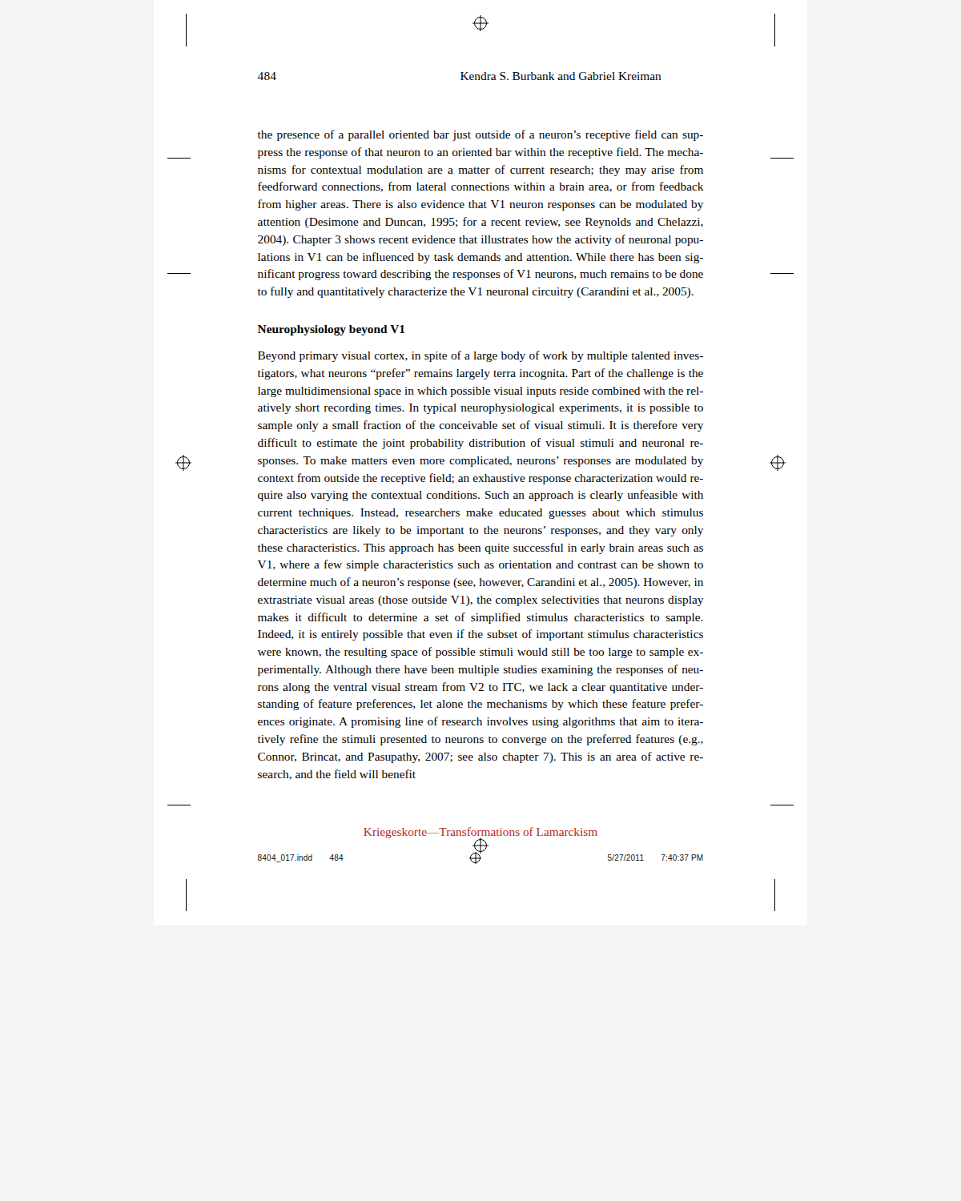484 Kendra S. Burbank and Gabriel Kreiman
the presence of a parallel oriented bar just outside of a neuron’s receptive field can suppress the response of that neuron to an oriented bar within the receptive field. The mechanisms for contextual modulation are a matter of current research; they may arise from feedforward connections, from lateral connections within a brain area, or from feedback from higher areas. There is also evidence that V1 neuron responses can be modulated by attention (Desimone and Duncan, 1995; for a recent review, see Reynolds and Chelazzi, 2004). Chapter 3 shows recent evidence that illustrates how the activity of neuronal populations in V1 can be influenced by task demands and attention. While there has been significant progress toward describing the responses of V1 neurons, much remains to be done to fully and quantitatively characterize the V1 neuronal circuitry (Carandini et al., 2005).
Neurophysiology beyond V1
Beyond primary visual cortex, in spite of a large body of work by multiple talented investigators, what neurons “prefer” remains largely terra incognita. Part of the challenge is the large multidimensional space in which possible visual inputs reside combined with the relatively short recording times. In typical neurophysiological experiments, it is possible to sample only a small fraction of the conceivable set of visual stimuli. It is therefore very difficult to estimate the joint probability distribution of visual stimuli and neuronal responses. To make matters even more complicated, neurons’ responses are modulated by context from outside the receptive field; an exhaustive response characterization would require also varying the contextual conditions. Such an approach is clearly unfeasible with current techniques. Instead, researchers make educated guesses about which stimulus characteristics are likely to be important to the neurons’ responses, and they vary only these characteristics. This approach has been quite successful in early brain areas such as V1, where a few simple characteristics such as orientation and contrast can be shown to determine much of a neuron’s response (see, however, Carandini et al., 2005). However, in extrastriate visual areas (those outside V1), the complex selectivities that neurons display makes it difficult to determine a set of simplified stimulus characteristics to sample. Indeed, it is entirely possible that even if the subset of important stimulus characteristics were known, the resulting space of possible stimuli would still be too large to sample experimentally. Although there have been multiple studies examining the responses of neurons along the ventral visual stream from V2 to ITC, we lack a clear quantitative understanding of feature preferences, let alone the mechanisms by which these feature preferences originate. A promising line of research involves using algorithms that aim to iteratively refine the stimuli presented to neurons to converge on the preferred features (e.g., Connor, Brincat, and Pasupathy, 2007; see also chapter 7). This is an area of active research, and the field will benefit
Kriegeskorte—Transformations of Lamarckism
8404_017.indd 484
5/27/20117:40:37 PM